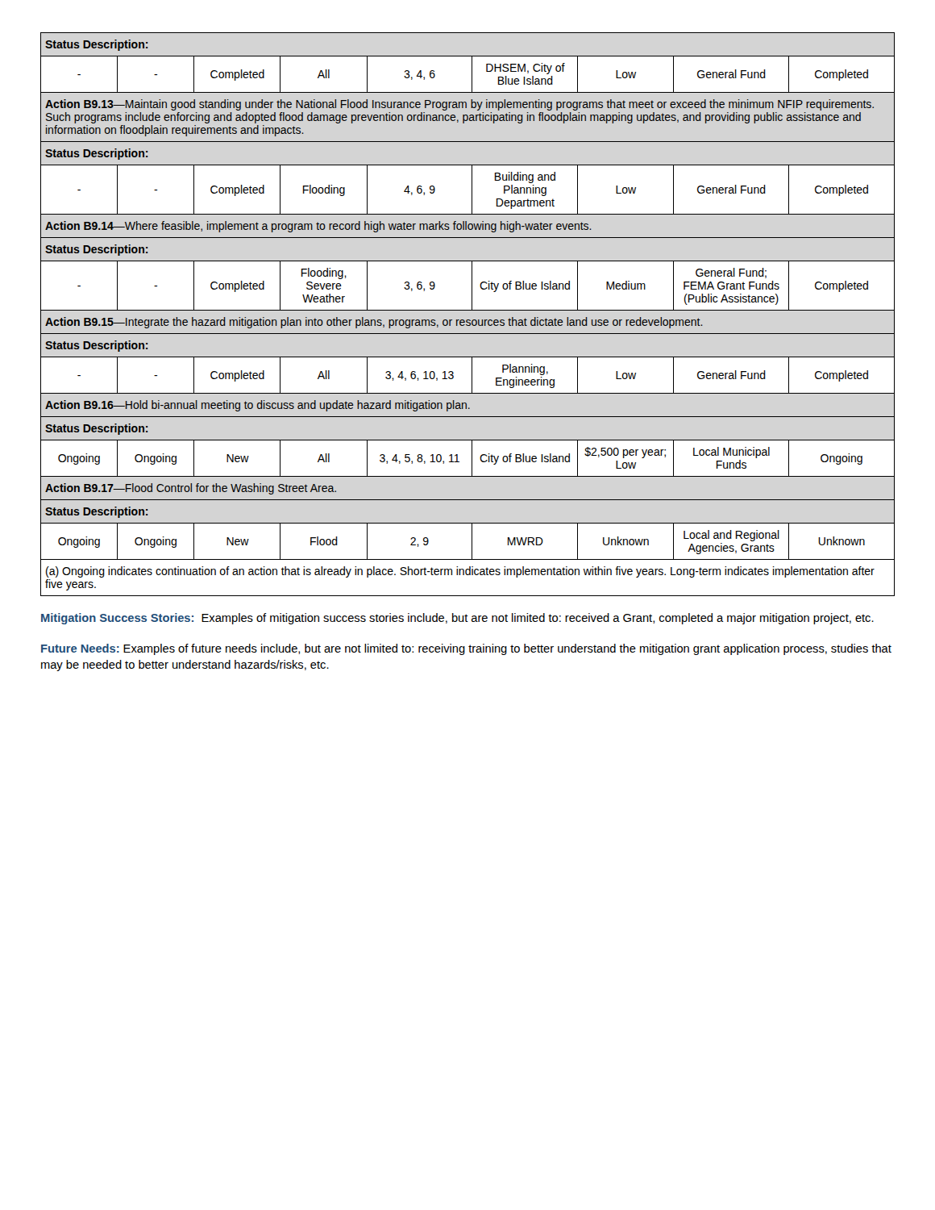| Status Description: |
| - | - | Completed | All | 3, 4, 6 | DHSEM, City of Blue Island | Low | General Fund | Completed |
| Action B9.13 —Maintain good standing under the National Flood Insurance Program by implementing programs that meet or exceed the minimum NFIP requirements. Such programs include enforcing and adopted flood damage prevention ordinance, participating in floodplain mapping updates, and providing public assistance and information on floodplain requirements and impacts. |
| Status Description: |
| - | - | Completed | Flooding | 4, 6, 9 | Building and Planning Department | Low | General Fund | Completed |
| Action B9.14 —Where feasible, implement a program to record high water marks following high-water events. |
| Status Description: |
| - | - | Completed | Flooding, Severe Weather | 3, 6, 9 | City of Blue Island | Medium | General Fund; FEMA Grant Funds (Public Assistance) | Completed |
| Action B9.15 —Integrate the hazard mitigation plan into other plans, programs, or resources that dictate land use or redevelopment. |
| Status Description: |
| - | - | Completed | All | 3, 4, 6, 10, 13 | Planning, Engineering | Low | General Fund | Completed |
| Action B9.16 —Hold bi-annual meeting to discuss and update hazard mitigation plan. |
| Status Description: |
| Ongoing | Ongoing | New | All | 3, 4, 5, 8, 10, 11 | City of Blue Island | $2,500 per year; Low | Local Municipal Funds | Ongoing |
| Action B9.17 —Flood Control for the Washing Street Area. |
| Status Description: |
| Ongoing | Ongoing | New | Flood | 2, 9 | MWRD | Unknown | Local and Regional Agencies, Grants | Unknown |
| (a) Ongoing indicates continuation of an action that is already in place. Short-term indicates implementation within five years. Long-term indicates implementation after five years. |
Mitigation Success Stories: Examples of mitigation success stories include, but are not limited to: received a Grant, completed a major mitigation project, etc.
Future Needs: Examples of future needs include, but are not limited to: receiving training to better understand the mitigation grant application process, studies that may be needed to better understand hazards/risks, etc.